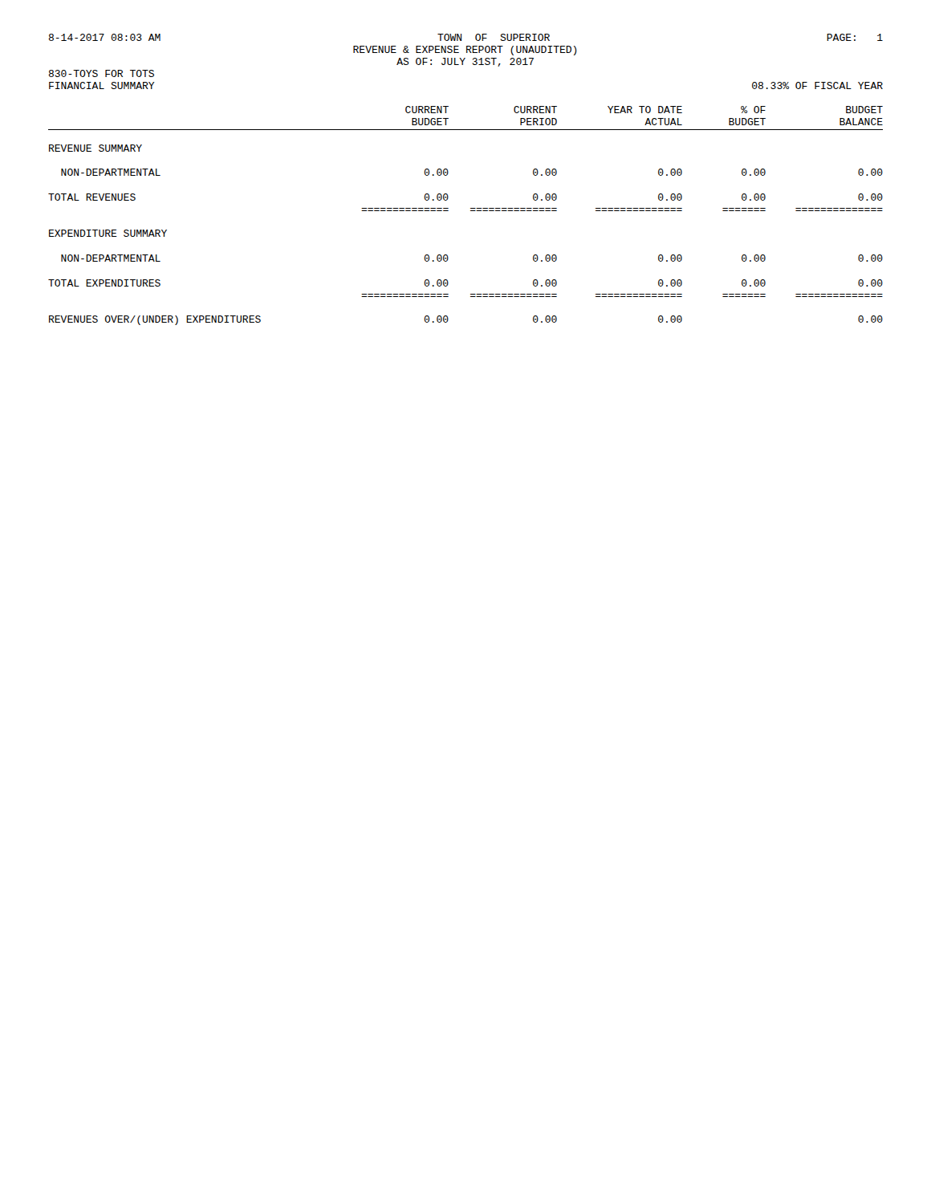8-14-2017 08:03 AM TOWN OF SUPERIOR PAGE: 1
REVENUE & EXPENSE REPORT (UNAUDITED)
AS OF: JULY 31ST, 2017
830-TOYS FOR TOTS
FINANCIAL SUMMARY 08.33% OF FISCAL YEAR
| | CURRENT | CURRENT | YEAR TO DATE | % OF | BUDGET |
| --- | --- | --- | --- | --- | --- |
| | BUDGET | PERIOD | ACTUAL | BUDGET | BALANCE |
| REVENUE SUMMARY | | | | | |
| NON-DEPARTMENTAL | 0.00 | 0.00 | 0.00 | 0.00 | 0.00 |
| TOTAL REVENUES | 0.00 | 0.00 | 0.00 | 0.00 | 0.00 |
| | ============== | ============== | ============== | ======= | ============== |
| EXPENDITURE SUMMARY | | | | | |
| NON-DEPARTMENTAL | 0.00 | 0.00 | 0.00 | 0.00 | 0.00 |
| TOTAL EXPENDITURES | 0.00 | 0.00 | 0.00 | 0.00 | 0.00 |
| | ============== | ============== | ============== | ======= | ============== |
| REVENUES OVER/(UNDER) EXPENDITURES | 0.00 | 0.00 | 0.00 | | 0.00 |